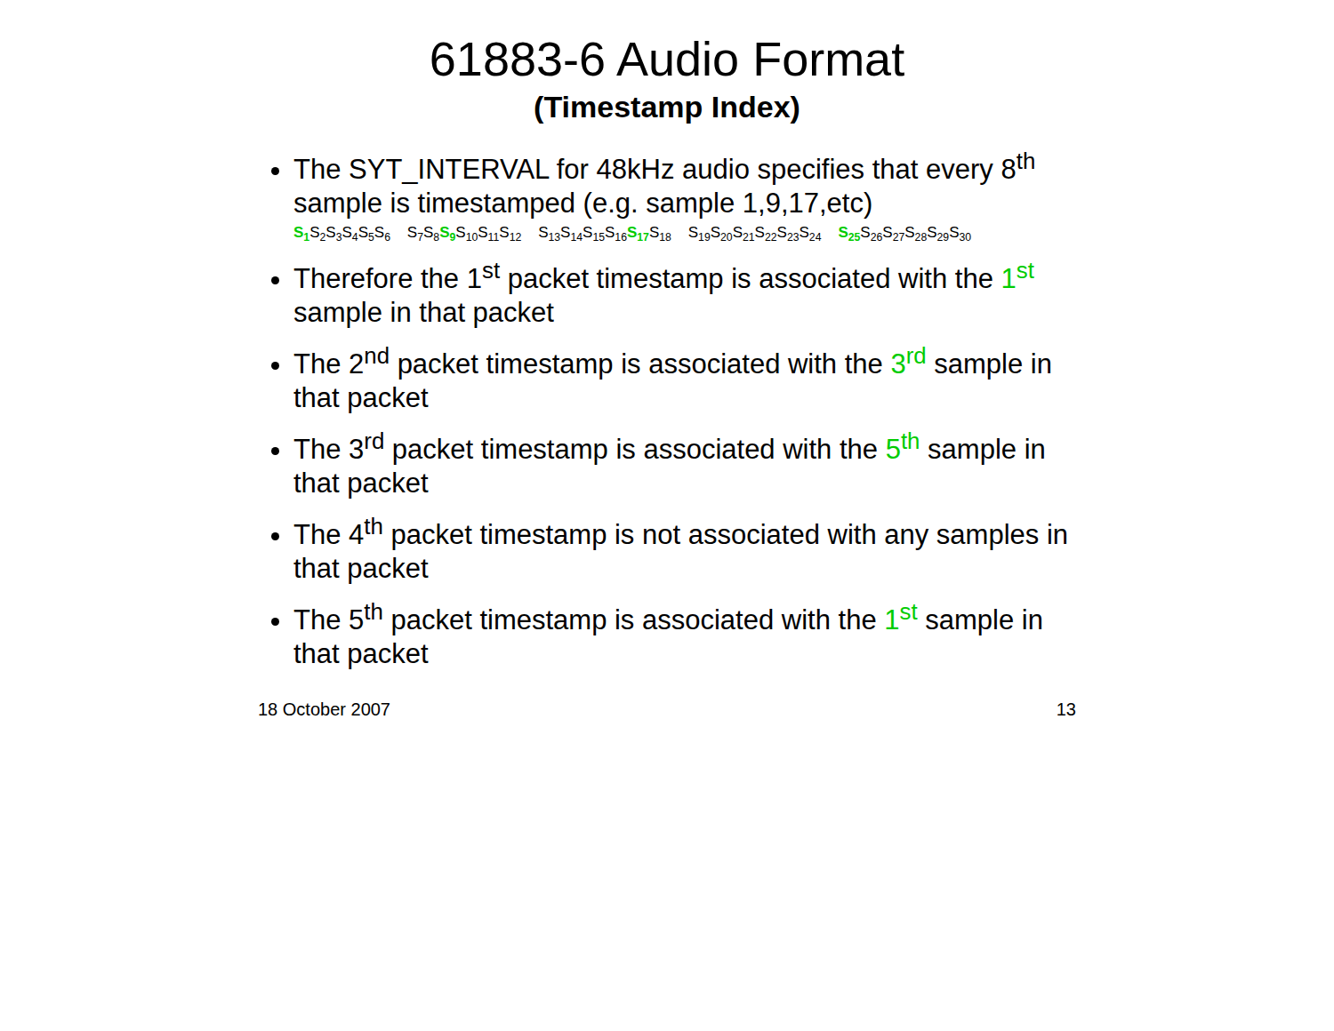61883-6 Audio Format
(Timestamp Index)
The SYT_INTERVAL for 48kHz audio specifies that every 8th sample is timestamped (e.g. sample 1,9,17,etc)
S1 S2S3S4S5S6 S7S8S9 S10S11S12 S13S14S15S16S17 S18 S19S20S21S22S23S24 S25 S26S27S28S29S30
Therefore the 1st packet timestamp is associated with the 1st sample in that packet
The 2nd packet timestamp is associated with the 3rd sample in that packet
The 3rd packet timestamp is associated with the 5th sample in that packet
The 4th packet timestamp is not associated with any samples in that packet
The 5th packet timestamp is associated with the 1st sample in that packet
18 October 2007 13